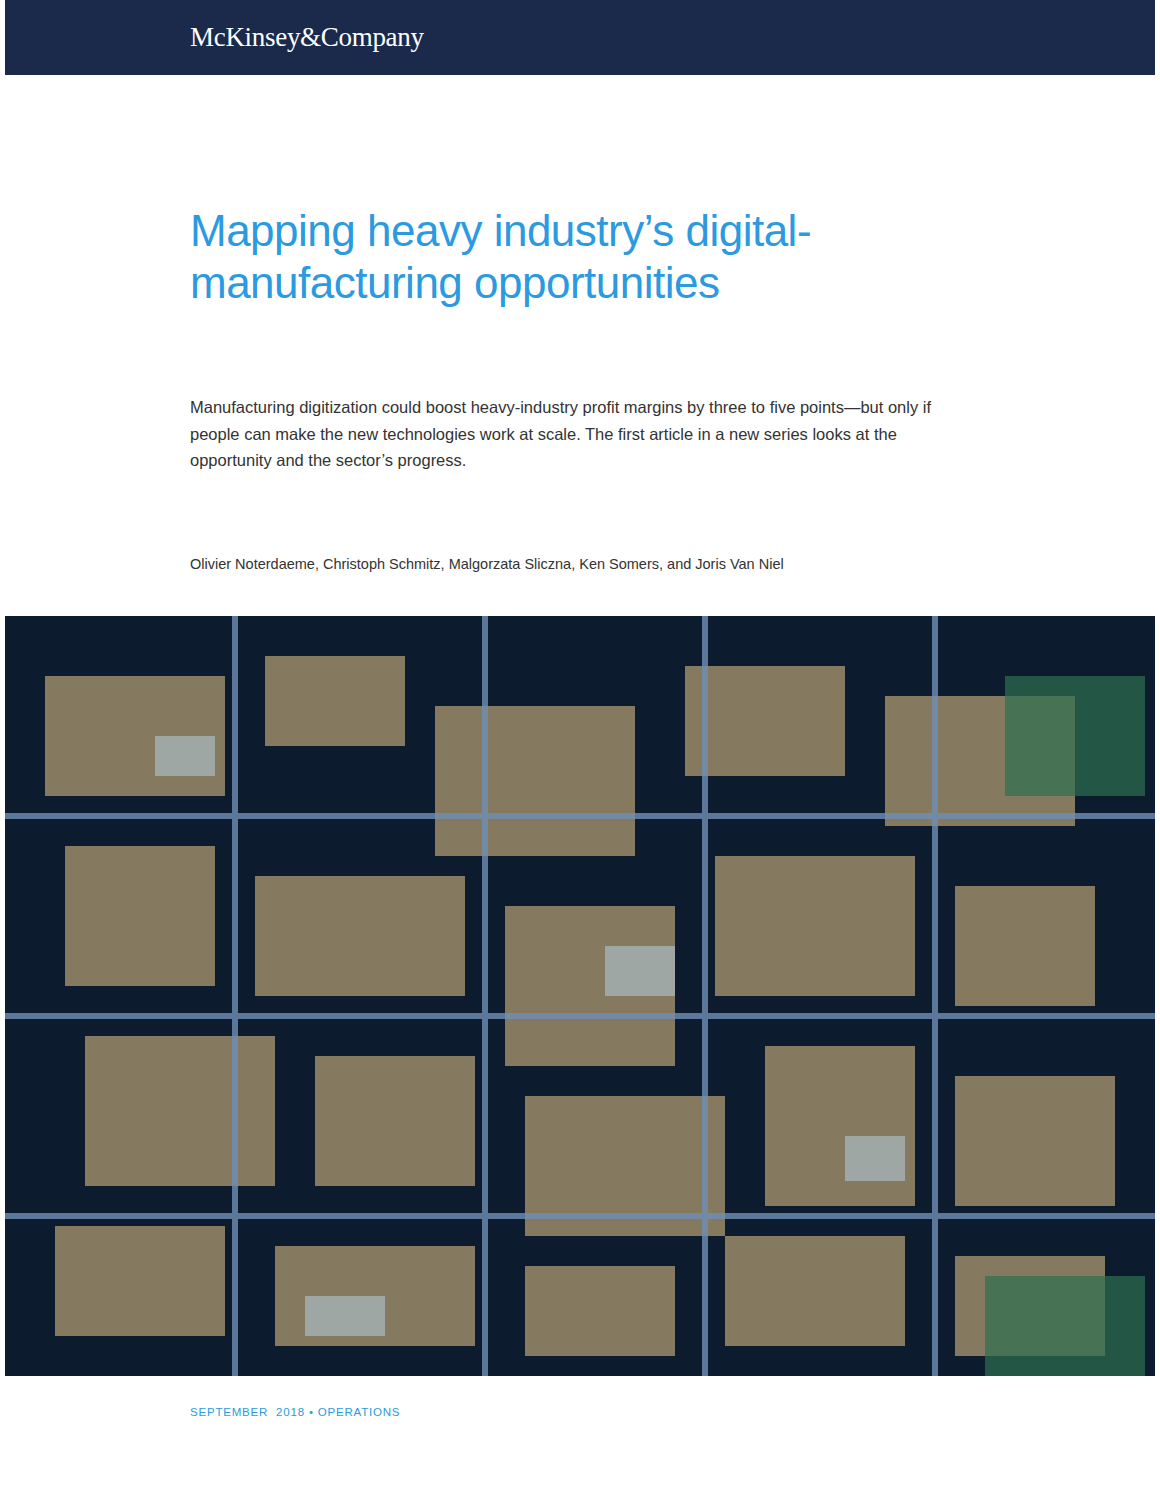McKinsey&Company
Mapping heavy industry’s digital-manufacturing opportunities
Manufacturing digitization could boost heavy-industry profit margins by three to five points—but only if people can make the new technologies work at scale. The first article in a new series looks at the opportunity and the sector’s progress.
Olivier Noterdaeme, Christoph Schmitz, Malgorzata Sliczna, Ken Somers, and Joris Van Niel
SEPTEMBER 2018 • OPERATIONS